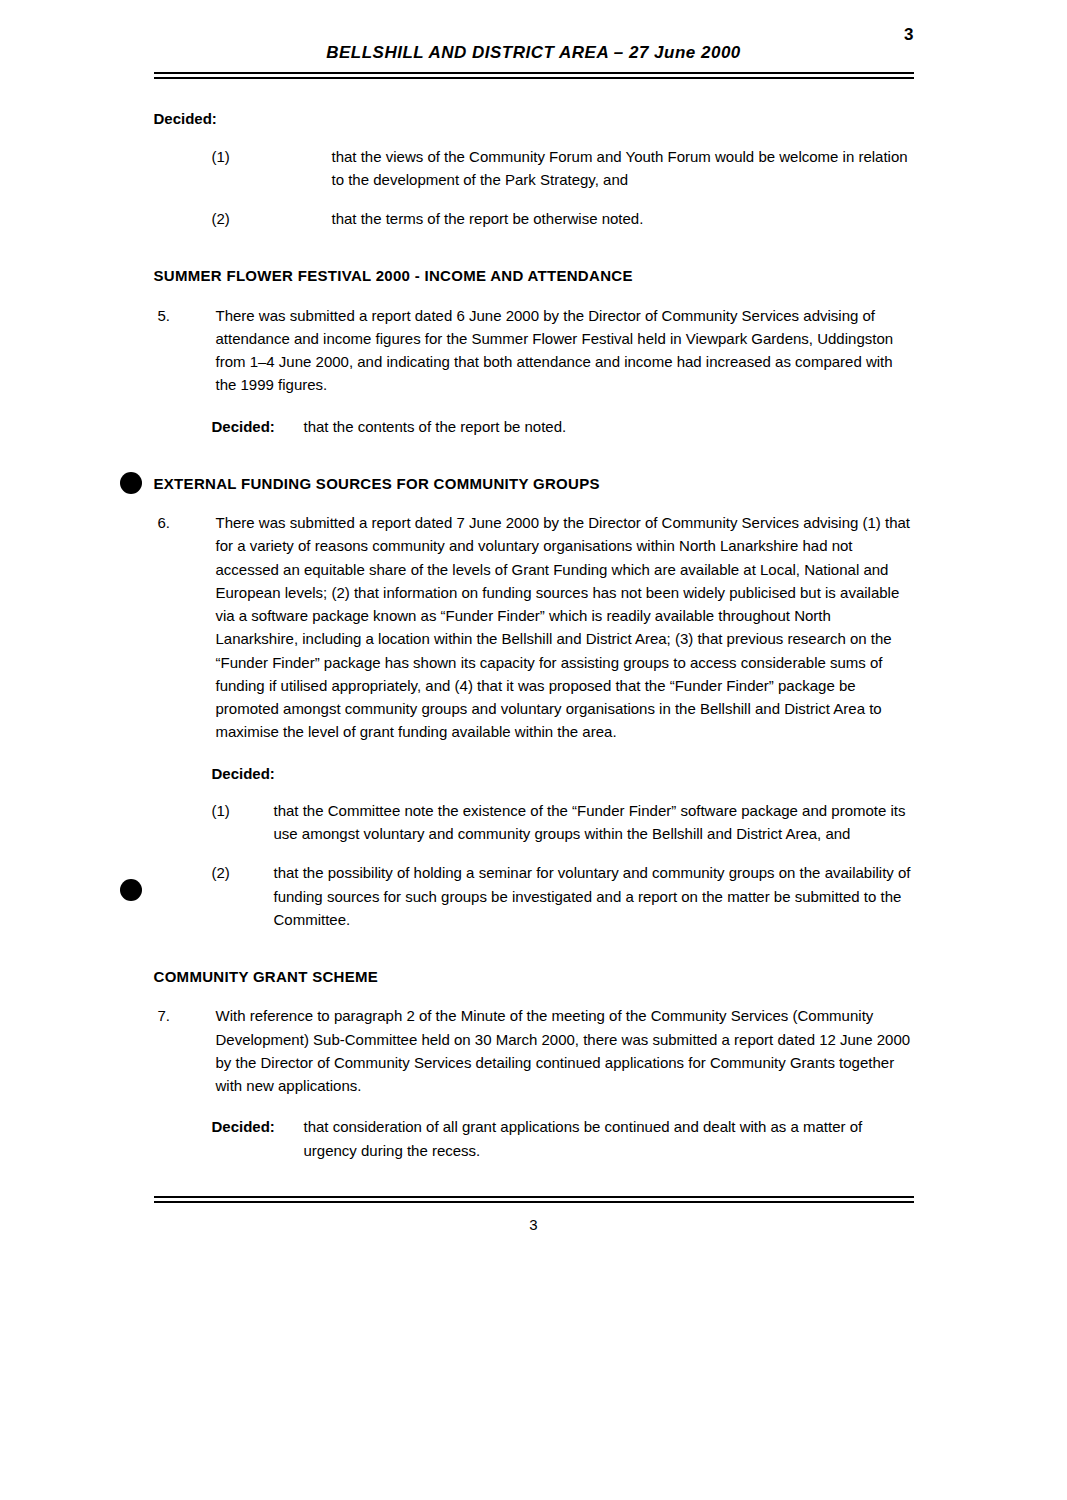3
BELLSHILL AND DISTRICT AREA – 27 June 2000
Decided:
(1)
that the views of the Community Forum and Youth Forum would be welcome in relation to the development of the Park Strategy, and
(2)
that the terms of the report be otherwise noted.
Summer Flower Festival 2000 - Income and Attendance
5.
There was submitted a report dated 6 June 2000 by the Director of Community Services advising of attendance and income figures for the Summer Flower Festival held in Viewpark Gardens, Uddingston from 1–4 June 2000, and indicating that both attendance and income had increased as compared with the 1999 figures.
Decided:
that the contents of the report be noted.
External Funding Sources for Community Groups
6.
There was submitted a report dated 7 June 2000 by the Director of Community Services advising (1) that for a variety of reasons community and voluntary organisations within North Lanarkshire had not accessed an equitable share of the levels of Grant Funding which are available at Local, National and European levels; (2) that information on funding sources has not been widely publicised but is available via a software package known as “Funder Finder” which is readily available throughout North Lanarkshire, including a location within the Bellshill and District Area; (3) that previous research on the “Funder Finder” package has shown its capacity for assisting groups to access considerable sums of funding if utilised appropriately, and (4) that it was proposed that the “Funder Finder” package be promoted amongst community groups and voluntary organisations in the Bellshill and District Area to maximise the level of grant funding available within the area.
Decided:
(1)
that the Committee note the existence of the “Funder Finder” software package and promote its use amongst voluntary and community groups within the Bellshill and District Area, and
(2)
that the possibility of holding a seminar for voluntary and community groups on the availability of funding sources for such groups be investigated and a report on the matter be submitted to the Committee.
Community Grant Scheme
7.
With reference to paragraph 2 of the Minute of the meeting of the Community Services (Community Development) Sub-Committee held on 30 March 2000, there was submitted a report dated 12 June 2000 by the Director of Community Services detailing continued applications for Community Grants together with new applications.
Decided:
that consideration of all grant applications be continued and dealt with as a matter of urgency during the recess.
3